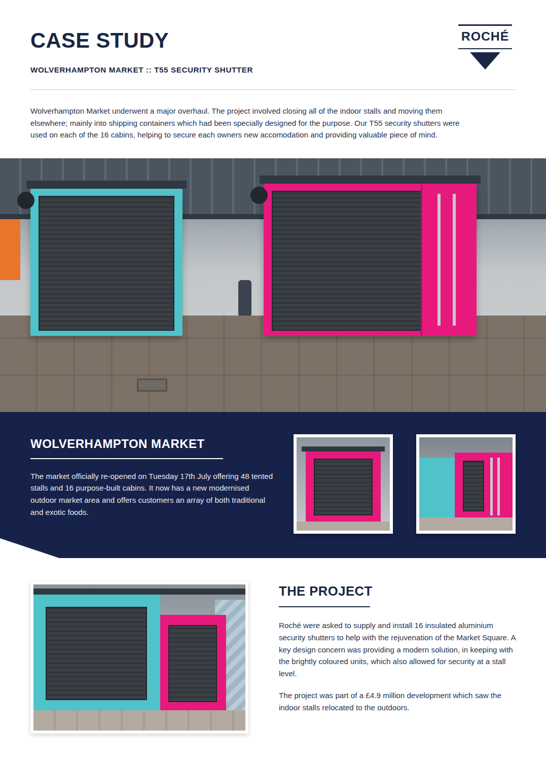CASE STUDY
WOLVERHAMPTON MARKET :: T55 SECURITY SHUTTER
ROCHÉ
Wolverhampton Market underwent a major overhaul. The project involved closing all of the indoor stalls and moving them elsewhere; mainly into shipping containers which had been specially designed for the purpose. Our T55 security shutters were used on each of the 16 cabins, helping to secure each owners new accomodation and providing valuable piece of mind.
WOLVERHAMPTON MARKET
The market officially re-opened on Tuesday 17th July offering 48 tented stalls and 16 purpose-built cabins. It now has a new modernised outdoor market area and offers customers an array of both traditional and exotic foods.
THE PROJECT
Roché were asked to supply and install 16 insulated aluminium security shutters to help with the rejuvenation of the Market Square. A key design concern was providing a modern solution, in keeping with the brightly coloured units, which also allowed for security at a stall level.
The project was part of a £4.9 million development which saw the indoor stalls relocated to the outdoors.